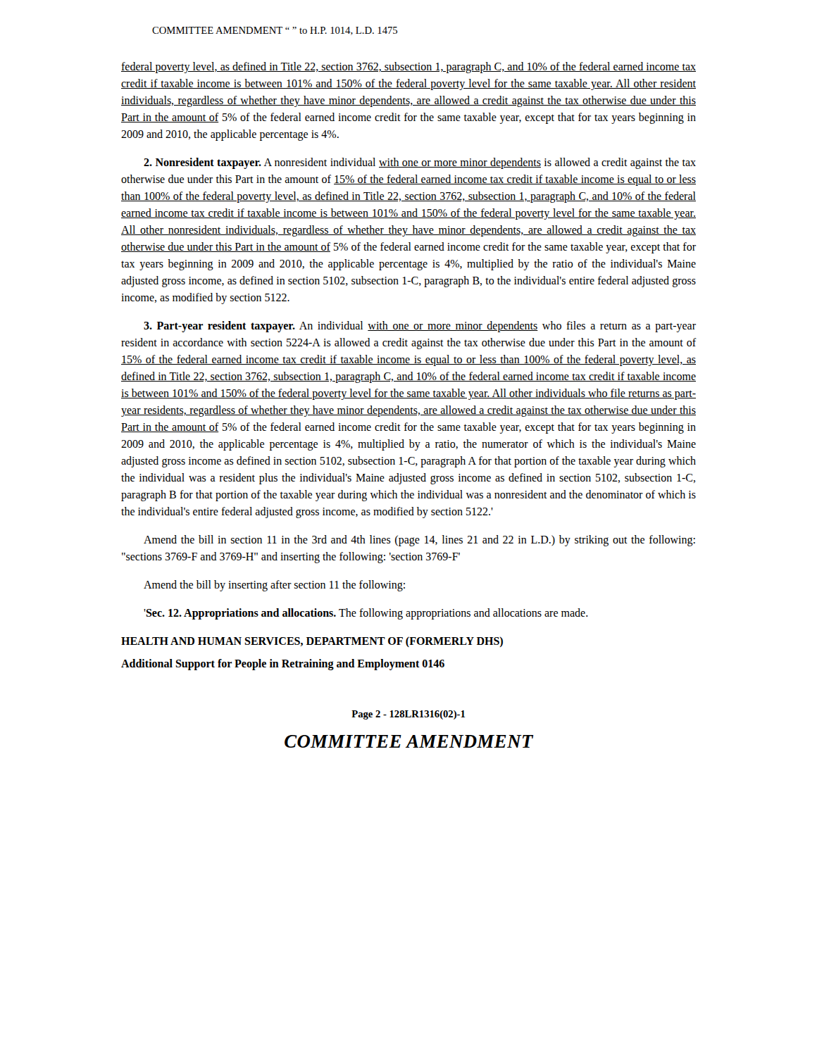COMMITTEE AMENDMENT “ ” to H.P. 1014, L.D. 1475
federal poverty level, as defined in Title 22, section 3762, subsection 1, paragraph C, and 10% of the federal earned income tax credit if taxable income is between 101% and 150% of the federal poverty level for the same taxable year. All other resident individuals, regardless of whether they have minor dependents, are allowed a credit against the tax otherwise due under this Part in the amount of 5% of the federal earned income credit for the same taxable year, except that for tax years beginning in 2009 and 2010, the applicable percentage is 4%.
2. Nonresident taxpayer. A nonresident individual with one or more minor dependents is allowed a credit against the tax otherwise due under this Part in the amount of 15% of the federal earned income tax credit if taxable income is equal to or less than 100% of the federal poverty level, as defined in Title 22, section 3762, subsection 1, paragraph C, and 10% of the federal earned income tax credit if taxable income is between 101% and 150% of the federal poverty level for the same taxable year. All other nonresident individuals, regardless of whether they have minor dependents, are allowed a credit against the tax otherwise due under this Part in the amount of 5% of the federal earned income credit for the same taxable year, except that for tax years beginning in 2009 and 2010, the applicable percentage is 4%, multiplied by the ratio of the individual's Maine adjusted gross income, as defined in section 5102, subsection 1-C, paragraph B, to the individual's entire federal adjusted gross income, as modified by section 5122.
3. Part-year resident taxpayer. An individual with one or more minor dependents who files a return as a part-year resident in accordance with section 5224-A is allowed a credit against the tax otherwise due under this Part in the amount of 15% of the federal earned income tax credit if taxable income is equal to or less than 100% of the federal poverty level, as defined in Title 22, section 3762, subsection 1, paragraph C, and 10% of the federal earned income tax credit if taxable income is between 101% and 150% of the federal poverty level for the same taxable year. All other individuals who file returns as part-year residents, regardless of whether they have minor dependents, are allowed a credit against the tax otherwise due under this Part in the amount of 5% of the federal earned income credit for the same taxable year, except that for tax years beginning in 2009 and 2010, the applicable percentage is 4%, multiplied by a ratio, the numerator of which is the individual's Maine adjusted gross income as defined in section 5102, subsection 1-C, paragraph A for that portion of the taxable year during which the individual was a resident plus the individual's Maine adjusted gross income as defined in section 5102, subsection 1-C, paragraph B for that portion of the taxable year during which the individual was a nonresident and the denominator of which is the individual's entire federal adjusted gross income, as modified by section 5122.'
Amend the bill in section 11 in the 3rd and 4th lines (page 14, lines 21 and 22 in L.D.) by striking out the following: "sections 3769-F and 3769-H" and inserting the following: 'section 3769-F'
Amend the bill by inserting after section 11 the following:
'Sec. 12. Appropriations and allocations. The following appropriations and allocations are made.
HEALTH AND HUMAN SERVICES, DEPARTMENT OF (FORMERLY DHS)
Additional Support for People in Retraining and Employment 0146
Page 2 - 128LR1316(02)-1
COMMITTEE AMENDMENT